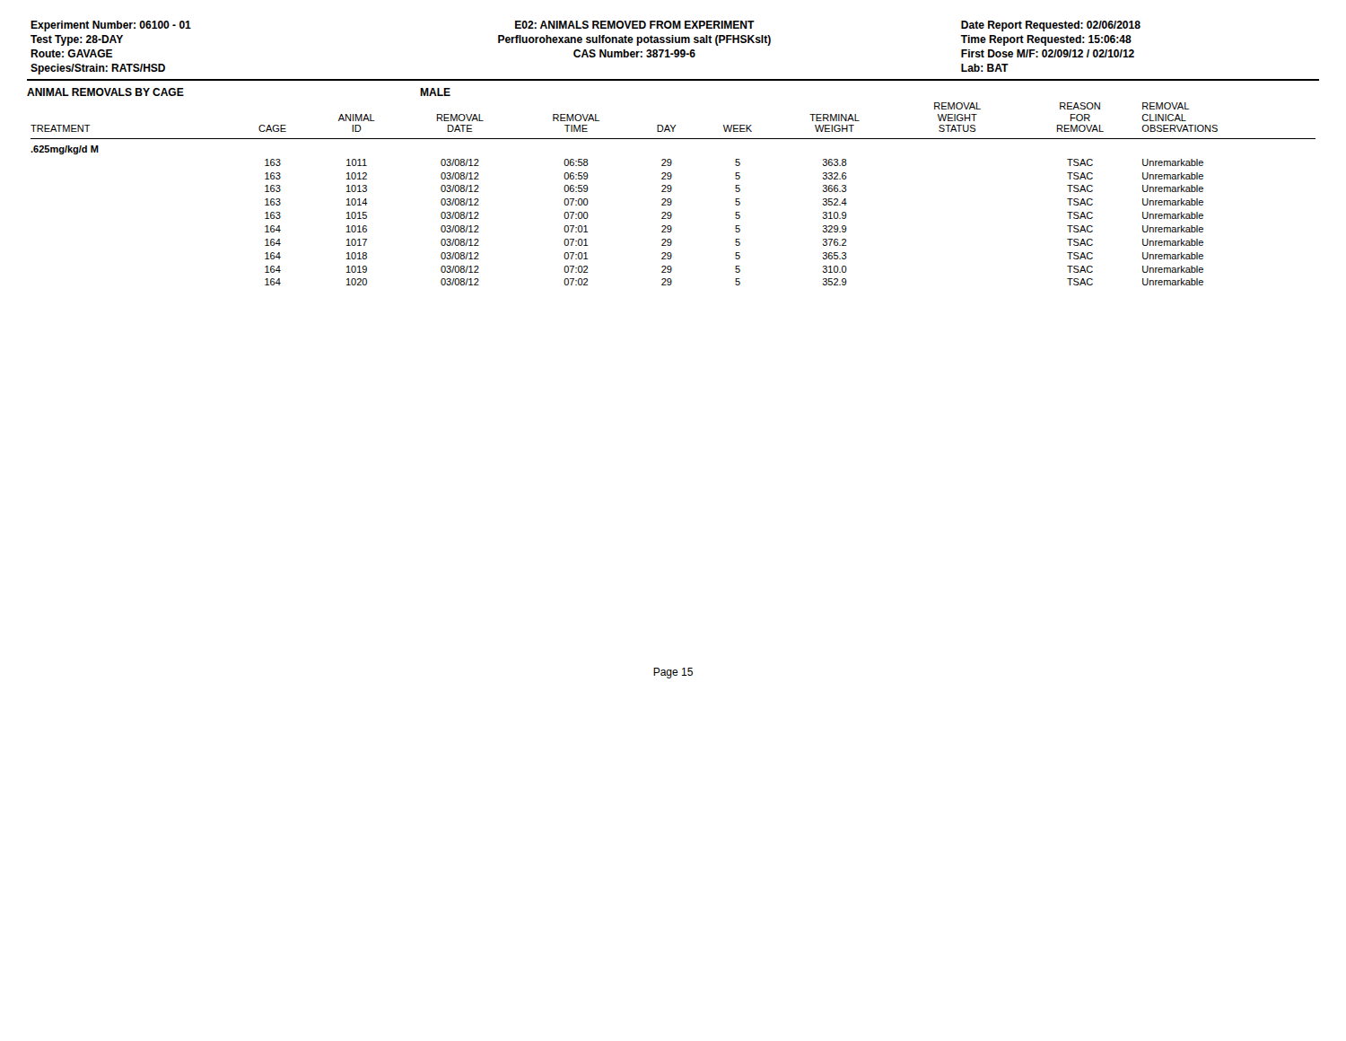| Experiment Number: 06100 - 01 | E02: ANIMALS REMOVED FROM EXPERIMENT | Date Report Requested: 02/06/2018 |
| Test Type: 28-DAY | Perfluorohexane sulfonate potassium salt (PFHSKslt) | Time Report Requested: 15:06:48 |
| Route: GAVAGE | CAS Number: 3871-99-6 | First Dose M/F: 02/09/12 / 02/10/12 |
| Species/Strain: RATS/HSD | | Lab: BAT |
ANIMAL REMOVALS BY CAGE MALE
| TREATMENT | CAGE | ANIMAL ID | REMOVAL DATE | REMOVAL TIME | DAY | WEEK | TERMINAL WEIGHT | REMOVAL WEIGHT STATUS | REASON FOR REMOVAL | REMOVAL CLINICAL OBSERVATIONS |
| --- | --- | --- | --- | --- | --- | --- | --- | --- | --- | --- |
| .625mg/kg/d M |
| | 163 | 1011 | 03/08/12 | 06:58 | 29 | 5 | 363.8 | | TSAC | Unremarkable |
| | 163 | 1012 | 03/08/12 | 06:59 | 29 | 5 | 332.6 | | TSAC | Unremarkable |
| | 163 | 1013 | 03/08/12 | 06:59 | 29 | 5 | 366.3 | | TSAC | Unremarkable |
| | 163 | 1014 | 03/08/12 | 07:00 | 29 | 5 | 352.4 | | TSAC | Unremarkable |
| | 163 | 1015 | 03/08/12 | 07:00 | 29 | 5 | 310.9 | | TSAC | Unremarkable |
| | 164 | 1016 | 03/08/12 | 07:01 | 29 | 5 | 329.9 | | TSAC | Unremarkable |
| | 164 | 1017 | 03/08/12 | 07:01 | 29 | 5 | 376.2 | | TSAC | Unremarkable |
| | 164 | 1018 | 03/08/12 | 07:01 | 29 | 5 | 365.3 | | TSAC | Unremarkable |
| | 164 | 1019 | 03/08/12 | 07:02 | 29 | 5 | 310.0 | | TSAC | Unremarkable |
| | 164 | 1020 | 03/08/12 | 07:02 | 29 | 5 | 352.9 | | TSAC | Unremarkable |
Page 15